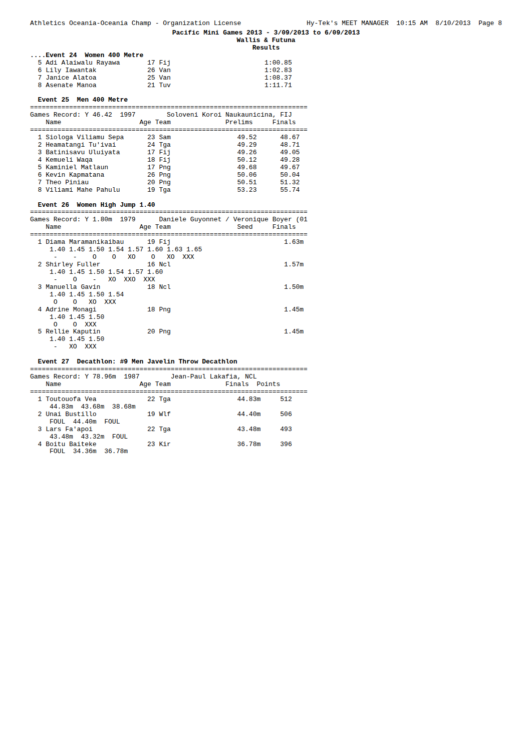Athletics Oceania-Oceania Champ - Organization License Hy-Tek's MEET MANAGER 10:15 AM 8/10/2013 Page 8
Pacific Mini Games 2013 - 3/09/2013 to 6/09/2013
Wallis & Futuna
Results
....Event 24  Women 400 Metre
  5 Adi Alaiwalu Rayawa       17 Fij                        1:00.85
  6 Lily Iawantak             26 Van                        1:02.83
  7 Janice Alatoa             25 Van                        1:08.37
  8 Asenate Manoa             21 Tuv                        1:11.71

  Event 25  Men 400 Metre
=======================================================================
Games Record: Y 46.42  1997        Soloveni Koroi Naukaunicina, FIJ
    Name                    Age Team              Prelims     Finals
=======================================================================
  1 Siologa Viliamu Sepa      23 Sam                 49.52      48.67
  2 Heamatangi Tu'ivai        24 Tga                 49.29      48.71
  3 Batinisavu Uluiyata       17 Fij                 49.26      49.05
  4 Kemueli Waqa              18 Fij                 50.12      49.28
  5 Kaminiel Matlaun          17 Png                 49.68      49.67
  6 Kevin Kapmatana           26 Png                 50.06      50.04
  7 Theo Piniau               20 Png                 50.51      51.32
  8 Viliami Mahe Pahulu       19 Tga                 53.23      55.74

  Event 26  Women High Jump 1.40
=======================================================================
Games Record: Y 1.80m  1979      Daniele Guyonnet / Veronique Boyer (01
    Name                    Age Team                 Seed     Finals
=======================================================================
  1 Diama Maramanikaibau      19 Fij                             1.63m
     1.40 1.45 1.50 1.54 1.57 1.60 1.63 1.65
      -    -    O    O   XO    O   XO  XXX
  2 Shirley Fuller            16 Ncl                             1.57m
     1.40 1.45 1.50 1.54 1.57 1.60
      -    O    -   XO  XXO  XXX
  3 Manuella Gavin            18 Ncl                             1.50m
     1.40 1.45 1.50 1.54
      O    O   XO  XXX
  4 Adrine Monagi             18 Png                             1.45m
     1.40 1.45 1.50
      O    O  XXX
  5 Rellie Kaputin            20 Png                             1.45m
     1.40 1.45 1.50
      -   XO  XXX

  Event 27  Decathlon: #9 Men Javelin Throw Decathlon
=======================================================================
Games Record: Y 78.96m  1987        Jean-Paul Lakafia, NCL
    Name                    Age Team              Finals  Points
=======================================================================
  1 Toutouofa Vea             22 Tga                 44.83m     512
     44.83m  43.68m  38.68m
  2 Unai Bustillo             19 Wlf                 44.40m     506
     FOUL  44.40m  FOUL
  3 Lars Fa'apoi              22 Tga                 43.48m     493
     43.48m  43.32m  FOUL
  4 Boitu Baiteke             23 Kir                 36.78m     396
     FOUL  34.36m  36.78m